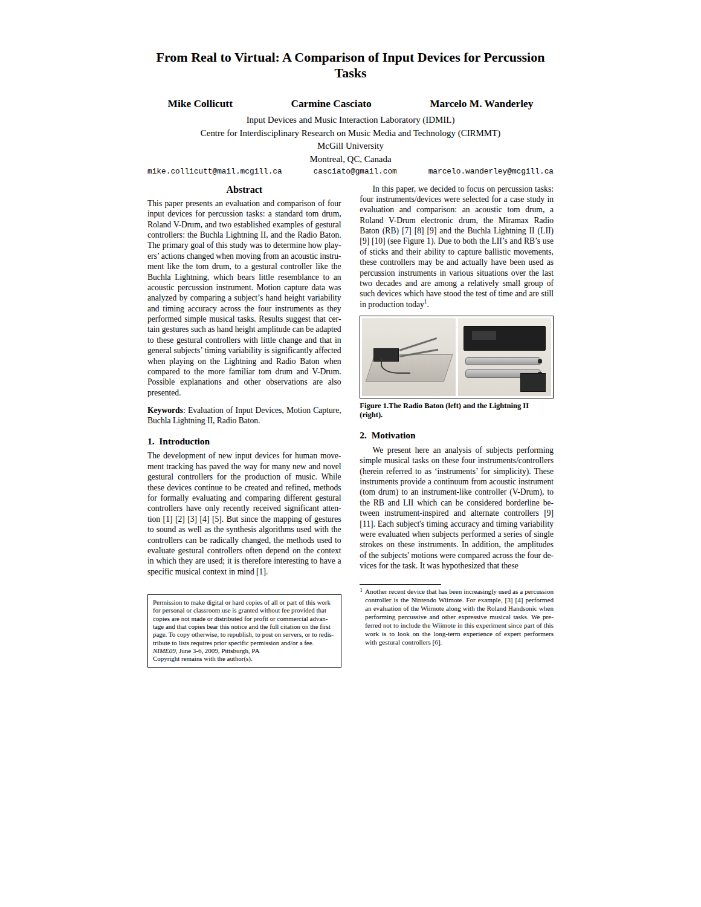From Real to Virtual: A Comparison of Input Devices for Percussion Tasks
Mike Collicutt Carmine Casciato Marcelo M. Wanderley
Input Devices and Music Interaction Laboratory (IDMIL)
Centre for Interdisciplinary Research on Music Media and Technology (CIRMMT)
McGill University
Montreal, QC, Canada
mike.collicutt@mail.mcgill.ca casciato@gmail.com marcelo.wanderley@mcgill.ca
Abstract
This paper presents an evaluation and comparison of four input devices for percussion tasks: a standard tom drum, Roland V-Drum, and two established examples of gestural controllers: the Buchla Lightning II, and the Radio Baton. The primary goal of this study was to determine how players’ actions changed when moving from an acoustic instrument like the tom drum, to a gestural controller like the Buchla Lightning, which bears little resemblance to an acoustic percussion instrument. Motion capture data was analyzed by comparing a subject’s hand height variability and timing accuracy across the four instruments as they performed simple musical tasks. Results suggest that certain gestures such as hand height amplitude can be adapted to these gestural controllers with little change and that in general subjects’ timing variability is significantly affected when playing on the Lightning and Radio Baton when compared to the more familiar tom drum and V-Drum. Possible explanations and other observations are also presented.
Keywords: Evaluation of Input Devices, Motion Capture, Buchla Lightning II, Radio Baton.
1. Introduction
The development of new input devices for human movement tracking has paved the way for many new and novel gestural controllers for the production of music. While these devices continue to be created and refined, methods for formally evaluating and comparing different gestural controllers have only recently received significant attention [1] [2] [3] [4] [5]. But since the mapping of gestures to sound as well as the synthesis algorithms used with the controllers can be radically changed, the methods used to evaluate gestural controllers often depend on the context in which they are used; it is therefore interesting to have a specific musical context in mind [1].
Permission to make digital or hard copies of all or part of this work for personal or classroom use is granted without fee provided that copies are not made or distributed for profit or commercial advantage and that copies bear this notice and the full citation on the first page. To copy otherwise, to republish, to post on servers, or to redistribute to lists requires prior specific permission and/or a fee.
NIME09, June 3-6, 2009, Pittsburgh, PA
Copyright remains with the author(s).
In this paper, we decided to focus on percussion tasks: four instruments/devices were selected for a case study in evaluation and comparison: an acoustic tom drum, a Roland V-Drum electronic drum, the Miramax Radio Baton (RB) [7] [8] [9] and the Buchla Lightning II (LII) [9] [10] (see Figure 1). Due to both the LII’s and RB’s use of sticks and their ability to capture ballistic movements, these controllers may be and actually have been used as percussion instruments in various situations over the last two decades and are among a relatively small group of such devices which have stood the test of time and are still in production today1.
Figure 1.The Radio Baton (left) and the Lightning II (right).
2. Motivation
We present here an analysis of subjects performing simple musical tasks on these four instruments/controllers (herein referred to as ‘instruments’ for simplicity). These instruments provide a continuum from acoustic instrument (tom drum) to an instrument-like controller (V-Drum), to the RB and LII which can be considered borderline between instrument-inspired and alternate controllers [9] [11]. Each subject's timing accuracy and timing variability were evaluated when subjects performed a series of single strokes on these instruments. In addition, the amplitudes of the subjects' motions were compared across the four devices for the task. It was hypothesized that these
1 Another recent device that has been increasingly used as a percussion controller is the Nintendo Wiimote. For example, [3] [4] performed an evaluation of the Wiimote along with the Roland Handsonic when performing percussive and other expressive musical tasks. We preferred not to include the Wiimote in this experiment since part of this work is to look on the long-term experience of expert performers with gestural controllers [6].